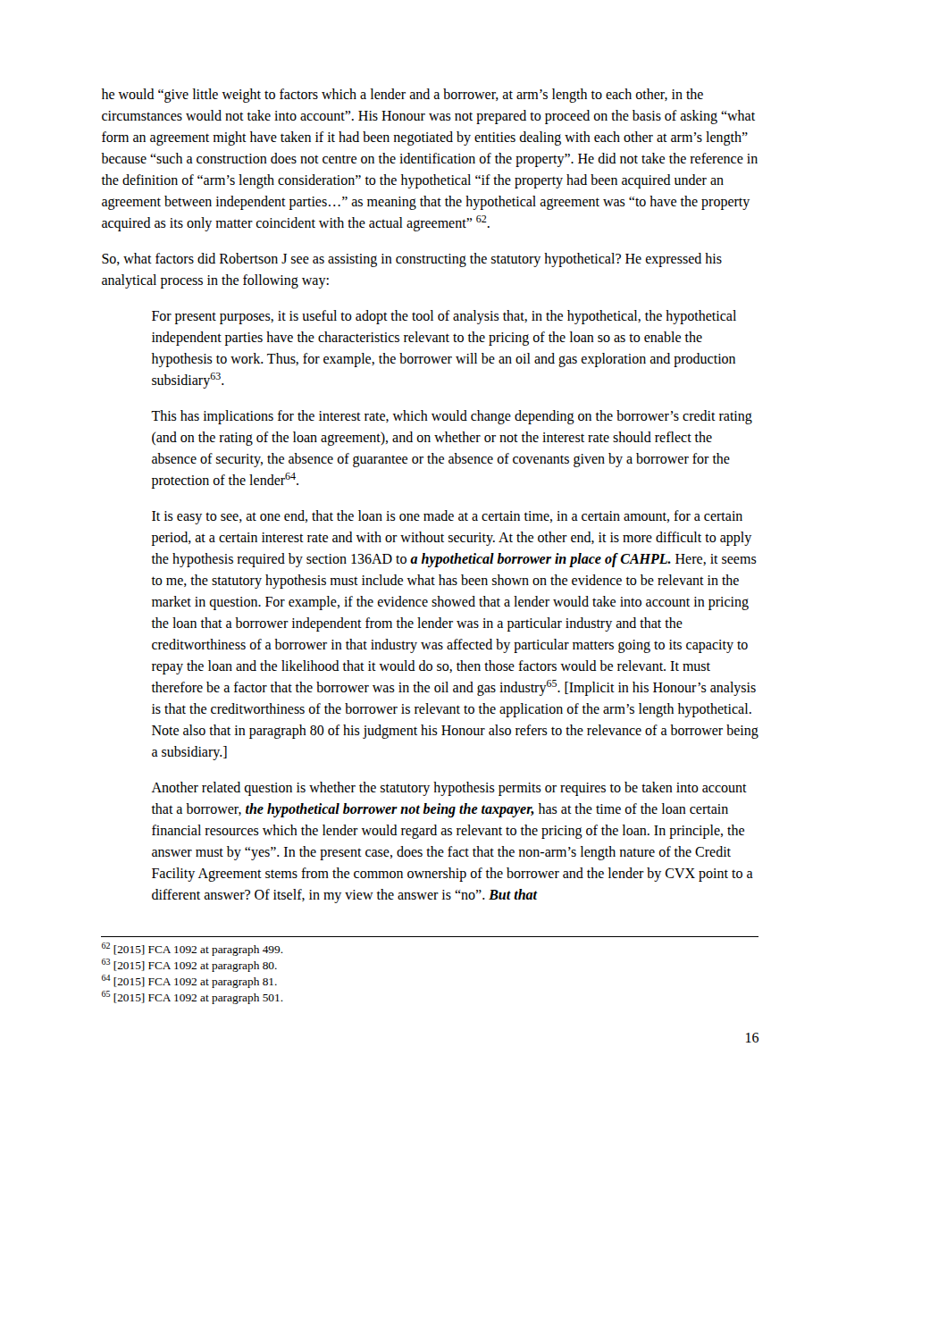he would “give little weight to factors which a lender and a borrower, at arm’s length to each other, in the circumstances would not take into account”. His Honour was not prepared to proceed on the basis of asking “what form an agreement might have taken if it had been negotiated by entities dealing with each other at arm’s length” because “such a construction does not centre on the identification of the property”. He did not take the reference in the definition of “arm’s length consideration” to the hypothetical “if the property had been acquired under an agreement between independent parties…” as meaning that the hypothetical agreement was “to have the property acquired as its only matter coincident with the actual agreement” 62.
So, what factors did Robertson J see as assisting in constructing the statutory hypothetical? He expressed his analytical process in the following way:
For present purposes, it is useful to adopt the tool of analysis that, in the hypothetical, the hypothetical independent parties have the characteristics relevant to the pricing of the loan so as to enable the hypothesis to work. Thus, for example, the borrower will be an oil and gas exploration and production subsidiary63.
This has implications for the interest rate, which would change depending on the borrower’s credit rating (and on the rating of the loan agreement), and on whether or not the interest rate should reflect the absence of security, the absence of guarantee or the absence of covenants given by a borrower for the protection of the lender64.
It is easy to see, at one end, that the loan is one made at a certain time, in a certain amount, for a certain period, at a certain interest rate and with or without security. At the other end, it is more difficult to apply the hypothesis required by section 136AD to a hypothetical borrower in place of CAHPL. Here, it seems to me, the statutory hypothesis must include what has been shown on the evidence to be relevant in the market in question. For example, if the evidence showed that a lender would take into account in pricing the loan that a borrower independent from the lender was in a particular industry and that the creditworthiness of a borrower in that industry was affected by particular matters going to its capacity to repay the loan and the likelihood that it would do so, then those factors would be relevant. It must therefore be a factor that the borrower was in the oil and gas industry65. [Implicit in his Honour’s analysis is that the creditworthiness of the borrower is relevant to the application of the arm’s length hypothetical. Note also that in paragraph 80 of his judgment his Honour also refers to the relevance of a borrower being a subsidiary.]
Another related question is whether the statutory hypothesis permits or requires to be taken into account that a borrower, the hypothetical borrower not being the taxpayer, has at the time of the loan certain financial resources which the lender would regard as relevant to the pricing of the loan. In principle, the answer must by “yes”. In the present case, does the fact that the non-arm’s length nature of the Credit Facility Agreement stems from the common ownership of the borrower and the lender by CVX point to a different answer? Of itself, in my view the answer is “no”. But that
62 [2015] FCA 1092 at paragraph 499.
63 [2015] FCA 1092 at paragraph 80.
64 [2015] FCA 1092 at paragraph 81.
65 [2015] FCA 1092 at paragraph 501.
16